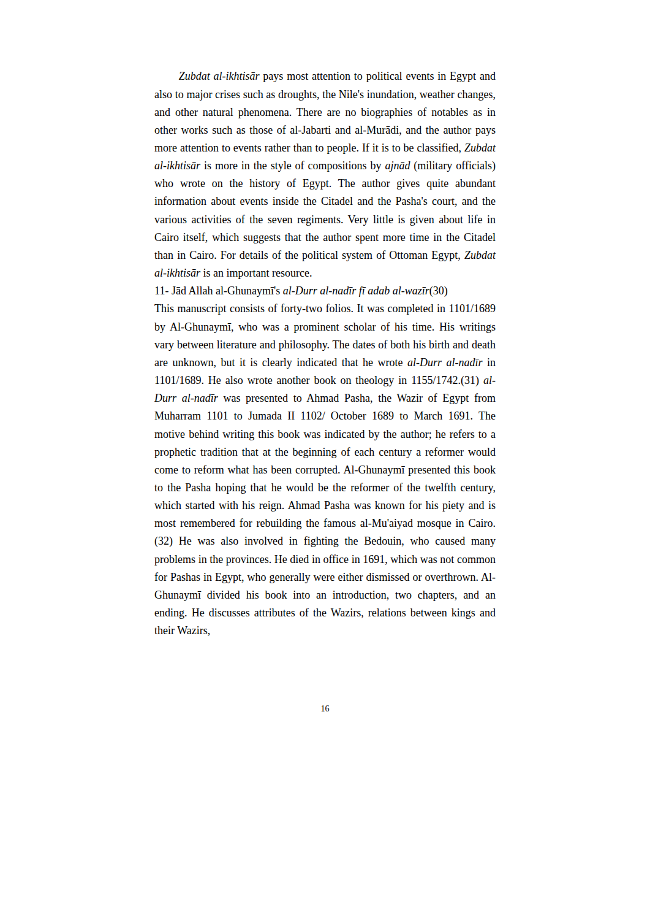Zubdat al-ikhtisār pays most attention to political events in Egypt and also to major crises such as droughts, the Nile's inundation, weather changes, and other natural phenomena. There are no biographies of notables as in other works such as those of al-Jabarti and al-Murādi, and the author pays more attention to events rather than to people. If it is to be classified, Zubdat al-ikhtisār is more in the style of compositions by ajnād (military officials) who wrote on the history of Egypt. The author gives quite abundant information about events inside the Citadel and the Pasha's court, and the various activities of the seven regiments. Very little is given about life in Cairo itself, which suggests that the author spent more time in the Citadel than in Cairo. For details of the political system of Ottoman Egypt, Zubdat al-ikhtisār is an important resource.
11- Jād Allah al-Ghunaymī's al-Durr al-nadīr fī adab al-wazīr(30)
This manuscript consists of forty-two folios. It was completed in 1101/1689 by Al-Ghunaymī, who was a prominent scholar of his time. His writings vary between literature and philosophy. The dates of both his birth and death are unknown, but it is clearly indicated that he wrote al-Durr al-nadīr in 1101/1689. He also wrote another book on theology in 1155/1742.(31) al-Durr al-nadīr was presented to Ahmad Pasha, the Wazir of Egypt from Muharram 1101 to Jumada II 1102/ October 1689 to March 1691. The motive behind writing this book was indicated by the author; he refers to a prophetic tradition that at the beginning of each century a reformer would come to reform what has been corrupted. Al-Ghunaymī presented this book to the Pasha hoping that he would be the reformer of the twelfth century, which started with his reign. Ahmad Pasha was known for his piety and is most remembered for rebuilding the famous al-Mu'aiyad mosque in Cairo.(32) He was also involved in fighting the Bedouin, who caused many problems in the provinces. He died in office in 1691, which was not common for Pashas in Egypt, who generally were either dismissed or overthrown. Al-Ghunaymī divided his book into an introduction, two chapters, and an ending. He discusses attributes of the Wazirs, relations between kings and their Wazirs,
16